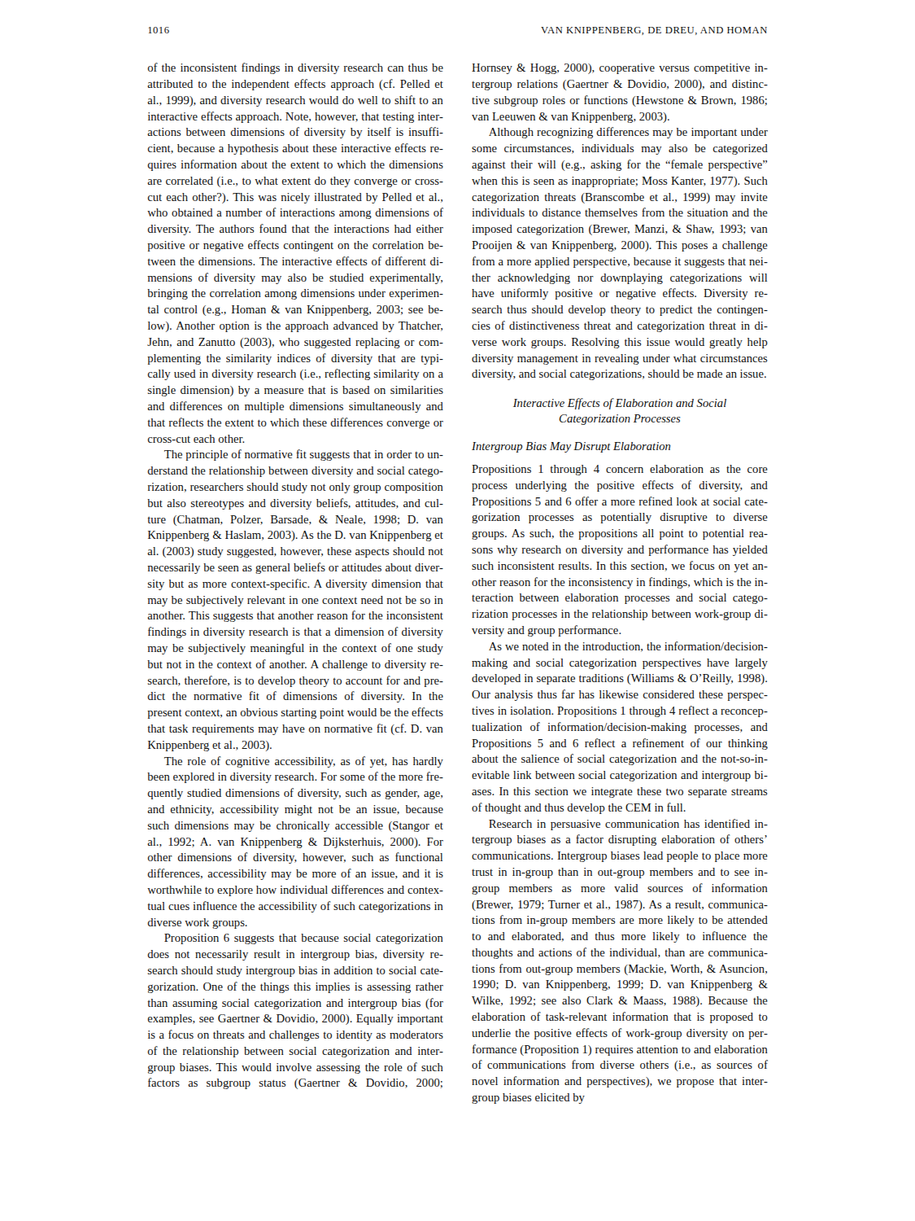1016 van Knippenberg, De Dreu, and Homan
of the inconsistent findings in diversity research can thus be attributed to the independent effects approach (cf. Pelled et al., 1999), and diversity research would do well to shift to an interactive effects approach. Note, however, that testing interactions between dimensions of diversity by itself is insufficient, because a hypothesis about these interactive effects requires information about the extent to which the dimensions are correlated (i.e., to what extent do they converge or cross-cut each other?). This was nicely illustrated by Pelled et al., who obtained a number of interactions among dimensions of diversity. The authors found that the interactions had either positive or negative effects contingent on the correlation between the dimensions. The interactive effects of different dimensions of diversity may also be studied experimentally, bringing the correlation among dimensions under experimental control (e.g., Homan & van Knippenberg, 2003; see below). Another option is the approach advanced by Thatcher, Jehn, and Zanutto (2003), who suggested replacing or complementing the similarity indices of diversity that are typically used in diversity research (i.e., reflecting similarity on a single dimension) by a measure that is based on similarities and differences on multiple dimensions simultaneously and that reflects the extent to which these differences converge or cross-cut each other.
The principle of normative fit suggests that in order to understand the relationship between diversity and social categorization, researchers should study not only group composition but also stereotypes and diversity beliefs, attitudes, and culture (Chatman, Polzer, Barsade, & Neale, 1998; D. van Knippenberg & Haslam, 2003). As the D. van Knippenberg et al. (2003) study suggested, however, these aspects should not necessarily be seen as general beliefs or attitudes about diversity but as more context-specific. A diversity dimension that may be subjectively relevant in one context need not be so in another. This suggests that another reason for the inconsistent findings in diversity research is that a dimension of diversity may be subjectively meaningful in the context of one study but not in the context of another. A challenge to diversity research, therefore, is to develop theory to account for and predict the normative fit of dimensions of diversity. In the present context, an obvious starting point would be the effects that task requirements may have on normative fit (cf. D. van Knippenberg et al., 2003).
The role of cognitive accessibility, as of yet, has hardly been explored in diversity research. For some of the more frequently studied dimensions of diversity, such as gender, age, and ethnicity, accessibility might not be an issue, because such dimensions may be chronically accessible (Stangor et al., 1992; A. van Knippenberg & Dijksterhuis, 2000). For other dimensions of diversity, however, such as functional differences, accessibility may be more of an issue, and it is worthwhile to explore how individual differences and contextual cues influence the accessibility of such categorizations in diverse work groups.
Proposition 6 suggests that because social categorization does not necessarily result in intergroup bias, diversity research should study intergroup bias in addition to social categorization. One of the things this implies is assessing rather than assuming social categorization and intergroup bias (for examples, see Gaertner & Dovidio, 2000). Equally important is a focus on threats and challenges to identity as moderators of the relationship between social categorization and intergroup biases. This would involve assessing the role of such factors as subgroup status (Gaertner & Dovidio, 2000; Hornsey & Hogg, 2000), cooperative versus competitive intergroup relations (Gaertner & Dovidio, 2000), and distinctive subgroup roles or functions (Hewstone & Brown, 1986; van Leeuwen & van Knippenberg, 2003).
Although recognizing differences may be important under some circumstances, individuals may also be categorized against their will (e.g., asking for the “female perspective” when this is seen as inappropriate; Moss Kanter, 1977). Such categorization threats (Branscombe et al., 1999) may invite individuals to distance themselves from the situation and the imposed categorization (Brewer, Manzi, & Shaw, 1993; van Prooijen & van Knippenberg, 2000). This poses a challenge from a more applied perspective, because it suggests that neither acknowledging nor downplaying categorizations will have uniformly positive or negative effects. Diversity research thus should develop theory to predict the contingencies of distinctiveness threat and categorization threat in diverse work groups. Resolving this issue would greatly help diversity management in revealing under what circumstances diversity, and social categorizations, should be made an issue.
Interactive Effects of Elaboration and Social
Categorization Processes
Intergroup Bias May Disrupt Elaboration
Propositions 1 through 4 concern elaboration as the core process underlying the positive effects of diversity, and Propositions 5 and 6 offer a more refined look at social categorization processes as potentially disruptive to diverse groups. As such, the propositions all point to potential reasons why research on diversity and performance has yielded such inconsistent results. In this section, we focus on yet another reason for the inconsistency in findings, which is the interaction between elaboration processes and social categorization processes in the relationship between work-group diversity and group performance.
As we noted in the introduction, the information/decision-making and social categorization perspectives have largely developed in separate traditions (Williams & O’Reilly, 1998). Our analysis thus far has likewise considered these perspectives in isolation. Propositions 1 through 4 reflect a reconceptualization of information/decision-making processes, and Propositions 5 and 6 reflect a refinement of our thinking about the salience of social categorization and the not-so-inevitable link between social categorization and intergroup biases. In this section we integrate these two separate streams of thought and thus develop the CEM in full.
Research in persuasive communication has identified intergroup biases as a factor disrupting elaboration of others’ communications. Intergroup biases lead people to place more trust in in-group than in out-group members and to see in-group members as more valid sources of information (Brewer, 1979; Turner et al., 1987). As a result, communications from in-group members are more likely to be attended to and elaborated, and thus more likely to influence the thoughts and actions of the individual, than are communications from out-group members (Mackie, Worth, & Asuncion, 1990; D. van Knippenberg, 1999; D. van Knippenberg & Wilke, 1992; see also Clark & Maass, 1988). Because the elaboration of task-relevant information that is proposed to underlie the positive effects of work-group diversity on performance (Proposition 1) requires attention to and elaboration of communications from diverse others (i.e., as sources of novel information and perspectives), we propose that intergroup biases elicited by